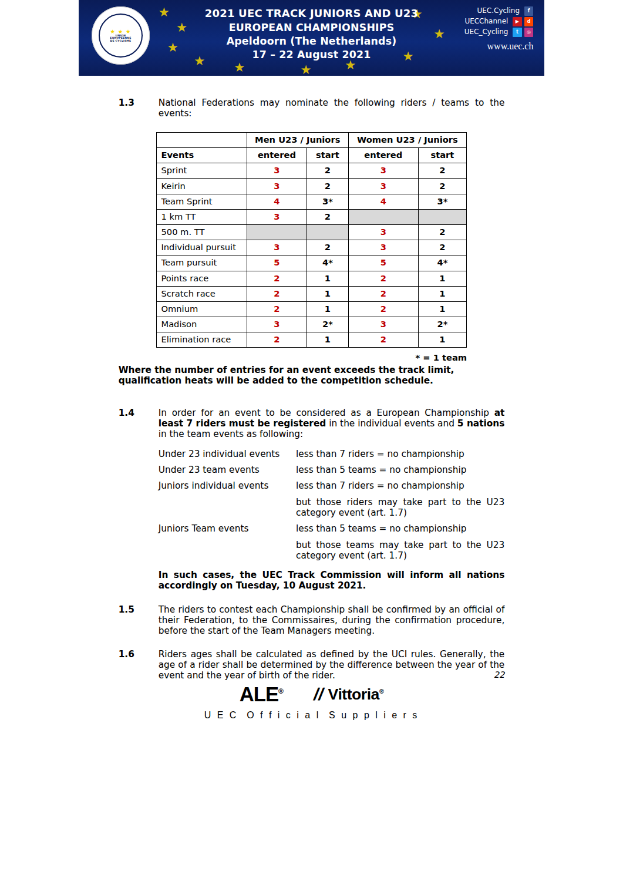★ ★ ★ ★ ★ ★ ★ ★ ★ ★
★ ★ ★
UNION
EUROPÉENNE
DE CYCLISME
2021 UEC TRACK JUNIORS AND U23
EUROPEAN CHAMPIONSHIPS
Apeldoorn (The Netherlands)
17 – 22 August 2021
UEC.Cycling f
UECChannel ▶d
UEC_Cycling t◎
www.uec.ch
1.3
National Federations may nominate the following riders / teams to the events:
| | Men U23 / Juniors | Women U23 / Juniors |
| --- | --- | --- |
| Events | entered | start | entered | start |
| Sprint | 3 | 2 | 3 | 2 |
| Keirin | 3 | 2 | 3 | 2 |
| Team Sprint | 4 | 3* | 4 | 3* |
| 1 km TT | 3 | 2 | | |
| 500 m. TT | | | 3 | 2 |
| Individual pursuit | 3 | 2 | 3 | 2 |
| Team pursuit | 5 | 4* | 5 | 4* |
| Points race | 2 | 1 | 2 | 1 |
| Scratch race | 2 | 1 | 2 | 1 |
| Omnium | 2 | 1 | 2 | 1 |
| Madison | 3 | 2* | 3 | 2* |
| Elimination race | 2 | 1 | 2 | 1 |
* = 1 team
Where the number of entries for an event exceeds the track limit, qualification heats will be added to the competition schedule.
1.4
In order for an event to be considered as a European Championship at least 7 riders must be registered in the individual events and 5 nations in the team events as following:
Under 23 individual events
less than 7 riders = no championship
Under 23 team events
less than 5 teams = no championship
Juniors individual events
less than 7 riders = no championship
but those riders may take part to the U23 category event (art. 1.7)
Juniors Team events
less than 5 teams = no championship
but those teams may take part to the U23 category event (art. 1.7)
In such cases, the UEC Track Commission will inform all nations accordingly on Tuesday, 10 August 2021.
1.5
The riders to contest each Championship shall be confirmed by an official of their Federation, to the Commissaires, during the confirmation procedure, before the start of the Team Managers meeting.
1.6
Riders ages shall be calculated as defined by the UCI rules. Generally, the age of a rider shall be determined by the difference between the year of the event and the year of birth of the rider.
22
ALE®
//
Vittoria®
U E C O f f i c i a l S u p p l i e r s